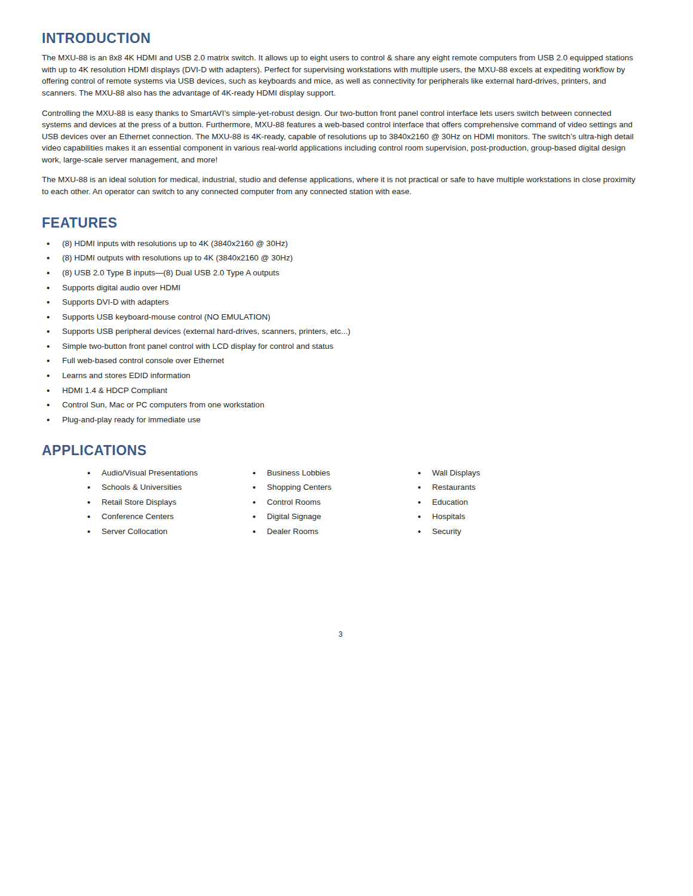Introduction
The MXU-88 is an 8x8 4K HDMI and USB 2.0 matrix switch. It allows up to eight users to control & share any eight remote computers from USB 2.0 equipped stations with up to 4K resolution HDMI displays (DVI-D with adapters). Perfect for supervising workstations with multiple users, the MXU-88 excels at expediting workflow by offering control of remote systems via USB devices, such as keyboards and mice, as well as connectivity for peripherals like external hard-drives, printers, and scanners. The MXU-88 also has the advantage of 4K-ready HDMI display support.
Controlling the MXU-88 is easy thanks to SmartAVI’s simple-yet-robust design. Our two-button front panel control interface lets users switch between connected systems and devices at the press of a button. Furthermore, MXU-88 features a web-based control interface that offers comprehensive command of video settings and USB devices over an Ethernet connection. The MXU-88 is 4K-ready, capable of resolutions up to 3840x2160 @ 30Hz on HDMI monitors. The switch’s ultra-high detail video capabilities makes it an essential component in various real-world applications including control room supervision, post-production, group-based digital design work, large-scale server management, and more!
The MXU-88 is an ideal solution for medical, industrial, studio and defense applications, where it is not practical or safe to have multiple workstations in close proximity to each other. An operator can switch to any connected computer from any connected station with ease.
Features
(8) HDMI inputs with resolutions up to 4K (3840x2160 @ 30Hz)
(8) HDMI outputs with resolutions up to 4K (3840x2160 @ 30Hz)
(8) USB 2.0 Type B inputs—(8) Dual USB 2.0 Type A outputs
Supports digital audio over HDMI
Supports DVI-D with adapters
Supports USB keyboard-mouse control (NO EMULATION)
Supports USB peripheral devices (external hard-drives, scanners, printers, etc...)
Simple two-button front panel control with LCD display for control and status
Full web-based control console over Ethernet
Learns and stores EDID information
HDMI 1.4 & HDCP Compliant
Control Sun, Mac or PC computers from one workstation
Plug-and-play ready for immediate use
Applications
| Audio/Visual Presentations Schools & Universities Retail Store Displays Conference Centers Server Collocation | Business Lobbies Shopping Centers Control Rooms Digital Signage Dealer Rooms | Wall Displays Restaurants Education Hospitals Security |
3